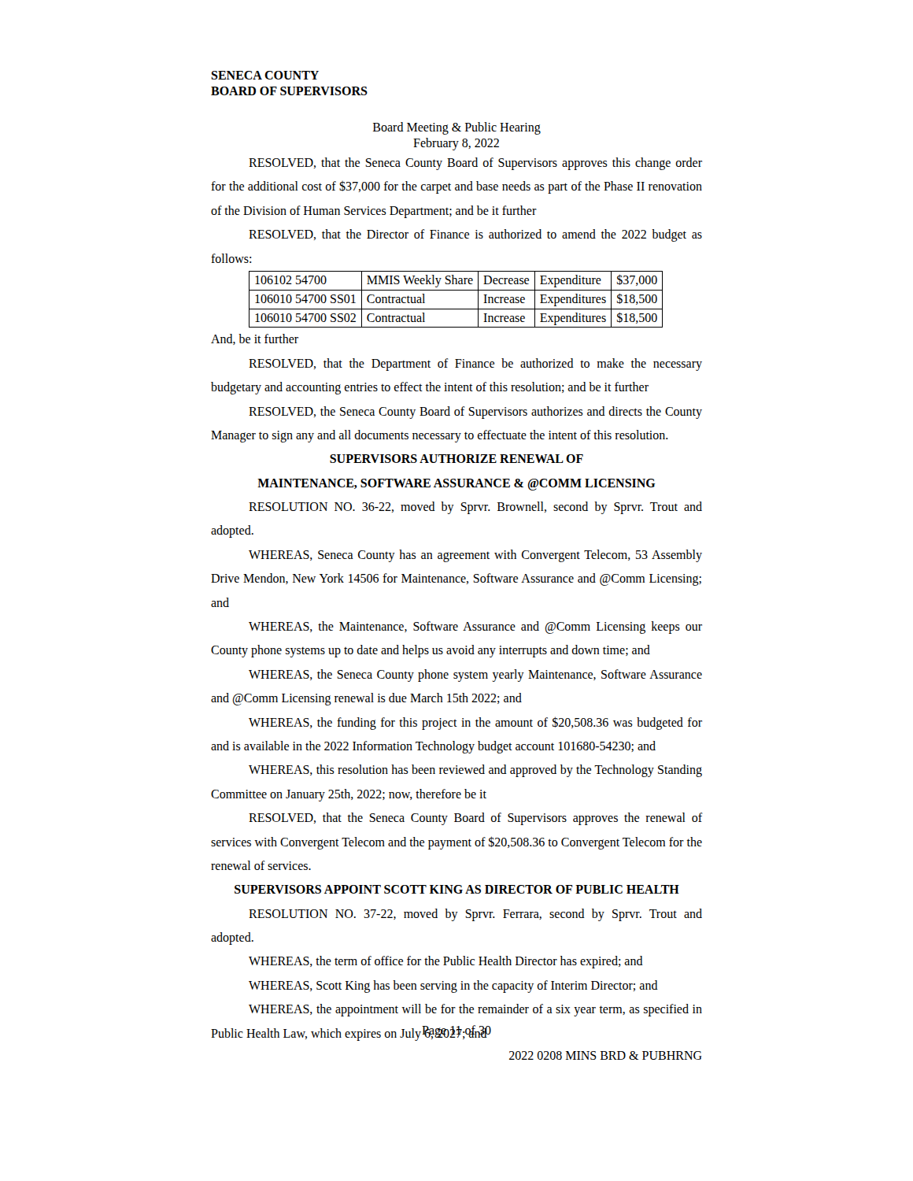SENECA COUNTY
BOARD OF SUPERVISORS
Board Meeting & Public Hearing
February 8, 2022
RESOLVED, that the Seneca County Board of Supervisors approves this change order for the additional cost of $37,000 for the carpet and base needs as part of the Phase II renovation of the Division of Human Services Department; and be it further
RESOLVED, that the Director of Finance is authorized to amend the 2022 budget as follows:
| 106102 54700 | MMIS Weekly Share | Decrease | Expenditure | $37,000 |
| 106010 54700 SS01 | Contractual | Increase | Expenditures | $18,500 |
| 106010 54700 SS02 | Contractual | Increase | Expenditures | $18,500 |
And, be it further
RESOLVED, that the Department of Finance be authorized to make the necessary budgetary and accounting entries to effect the intent of this resolution; and be it further
RESOLVED, the Seneca County Board of Supervisors authorizes and directs the County Manager to sign any and all documents necessary to effectuate the intent of this resolution.
Supervisors Authorize Renewal of
Maintenance, Software Assurance & @Comm Licensing
RESOLUTION NO. 36-22, moved by Sprvr. Brownell, second by Sprvr. Trout and adopted.
WHEREAS, Seneca County has an agreement with Convergent Telecom, 53 Assembly Drive Mendon, New York 14506 for Maintenance, Software Assurance and @Comm Licensing; and
WHEREAS, the Maintenance, Software Assurance and @Comm Licensing keeps our County phone systems up to date and helps us avoid any interrupts and down time; and
WHEREAS, the Seneca County phone system yearly Maintenance, Software Assurance and @Comm Licensing renewal is due March 15th 2022; and
WHEREAS, the funding for this project in the amount of $20,508.36 was budgeted for and is available in the 2022 Information Technology budget account 101680-54230; and
WHEREAS, this resolution has been reviewed and approved by the Technology Standing Committee on January 25th, 2022; now, therefore be it
RESOLVED, that the Seneca County Board of Supervisors approves the renewal of services with Convergent Telecom and the payment of $20,508.36 to Convergent Telecom for the renewal of services.
Supervisors Appoint Scott King as Director of Public Health
RESOLUTION NO. 37-22, moved by Sprvr. Ferrara, second by Sprvr. Trout and adopted.
WHEREAS, the term of office for the Public Health Director has expired; and
WHEREAS, Scott King has been serving in the capacity of Interim Director; and
WHEREAS, the appointment will be for the remainder of a six year term, as specified in Public Health Law, which expires on July 6, 2027; and
Page 11 of 30
2022 0208 MINS BRD & PUBHRNG